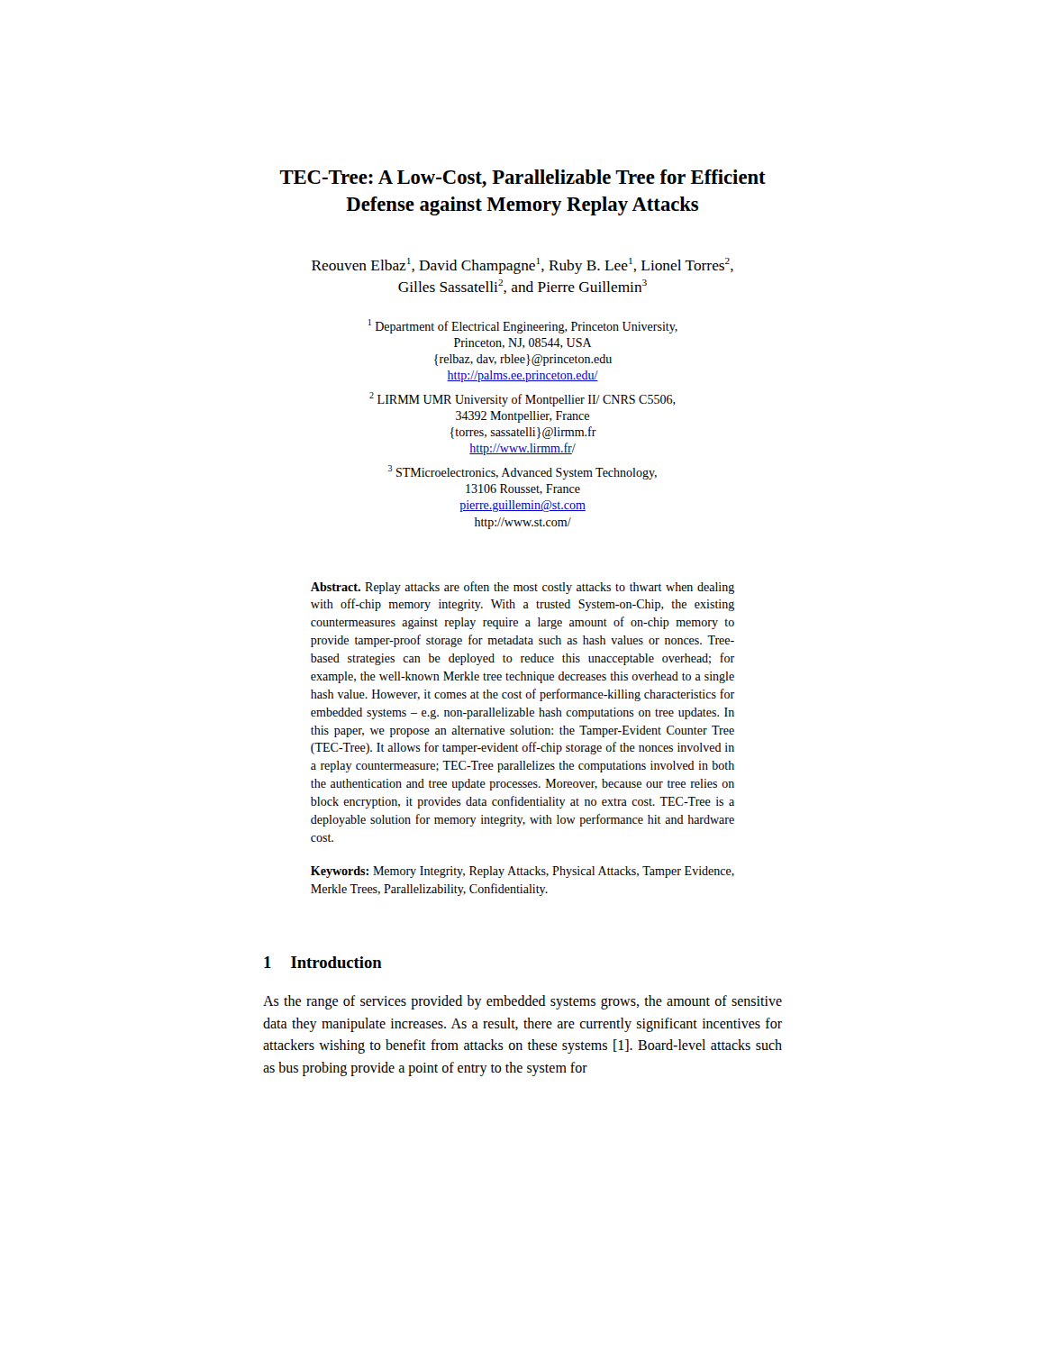TEC-Tree: A Low-Cost, Parallelizable Tree for Efficient
Defense against Memory Replay Attacks
Reouven Elbaz1, David Champagne1, Ruby B. Lee1, Lionel Torres2,
Gilles Sassatelli2, and Pierre Guillemin3
1 Department of Electrical Engineering, Princeton University,
Princeton, NJ, 08544, USA
{relbaz, dav, rblee}@princeton.edu
http://palms.ee.princeton.edu/
2 LIRMM UMR University of Montpellier II/ CNRS C5506,
34392 Montpellier, France
{torres, sassatelli}@lirmm.fr
http://www.lirmm.fr/
3 STMicroelectronics, Advanced System Technology,
13106 Rousset, France
pierre.guillemin@st.com
http://www.st.com/
Abstract. Replay attacks are often the most costly attacks to thwart when dealing with off-chip memory integrity. With a trusted System-on-Chip, the existing countermeasures against replay require a large amount of on-chip memory to provide tamper-proof storage for metadata such as hash values or nonces. Tree-based strategies can be deployed to reduce this unacceptable overhead; for example, the well-known Merkle tree technique decreases this overhead to a single hash value. However, it comes at the cost of performance-killing characteristics for embedded systems – e.g. non-parallelizable hash computations on tree updates. In this paper, we propose an alternative solution: the Tamper-Evident Counter Tree (TEC-Tree). It allows for tamper-evident off-chip storage of the nonces involved in a replay countermeasure; TEC-Tree parallelizes the computations involved in both the authentication and tree update processes. Moreover, because our tree relies on block encryption, it provides data confidentiality at no extra cost. TEC-Tree is a deployable solution for memory integrity, with low performance hit and hardware cost.
Keywords: Memory Integrity, Replay Attacks, Physical Attacks, Tamper Evidence, Merkle Trees, Parallelizability, Confidentiality.
1 Introduction
As the range of services provided by embedded systems grows, the amount of sensitive data they manipulate increases. As a result, there are currently significant incentives for attackers wishing to benefit from attacks on these systems [1]. Board-level attacks such as bus probing provide a point of entry to the system for